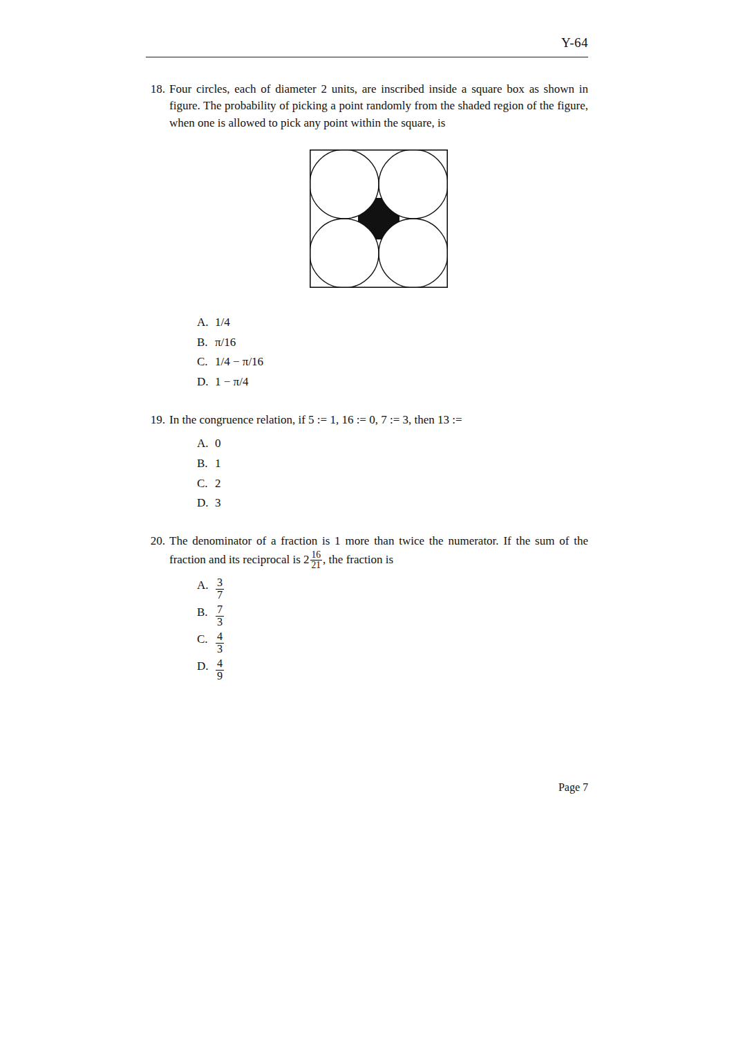Y-64
18.
Four circles, each of diameter 2 units, are inscribed inside a square box as shown in figure. The probability of picking a point randomly from the shaded region of the figure, when one is allowed to pick any point within the square, is
A. 1/4
B. π/16
C. 1/4 − π/16
D. 1 − π/4
19.
In the congruence relation, if 5 := 1, 16 := 0, 7 := 3, then 13 :=
A. 0
B. 1
C. 2
D. 3
20.
The denominator of a fraction is 1 more than twice the numerator. If the sum of the fraction and its reciprocal is 21621, the fraction is
A. 37
B. 73
C. 43
D. 49
Page 7